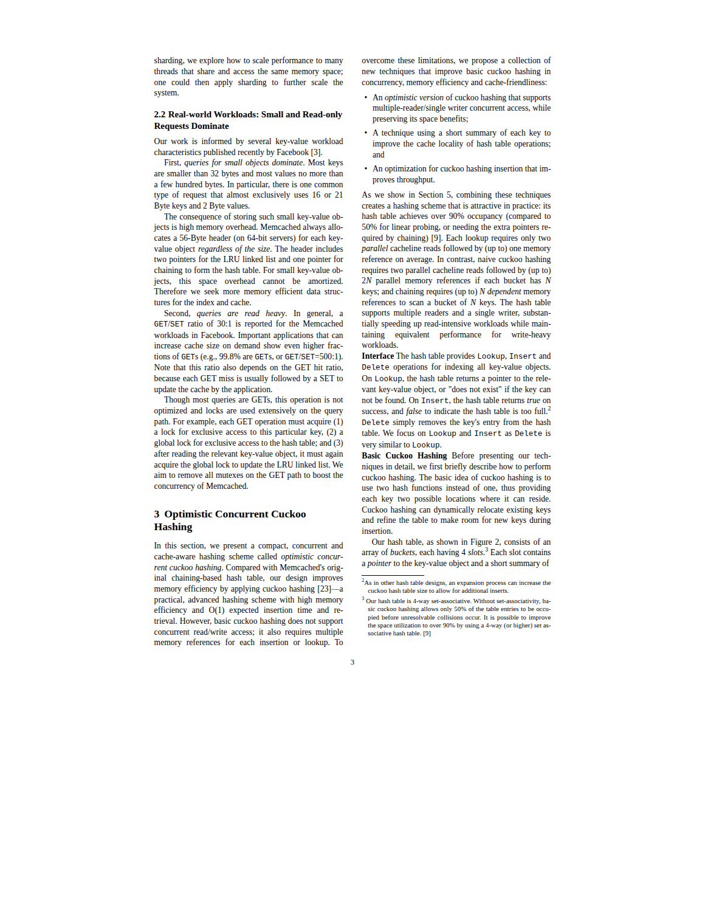sharding, we explore how to scale performance to many threads that share and access the same memory space; one could then apply sharding to further scale the system.
2.2 Real-world Workloads: Small and Read-only Requests Dominate
Our work is informed by several key-value workload characteristics published recently by Facebook [3].
First, queries for small objects dominate. Most keys are smaller than 32 bytes and most values no more than a few hundred bytes. In particular, there is one common type of request that almost exclusively uses 16 or 21 Byte keys and 2 Byte values.
The consequence of storing such small key-value objects is high memory overhead. Memcached always allocates a 56-Byte header (on 64-bit servers) for each key-value object regardless of the size. The header includes two pointers for the LRU linked list and one pointer for chaining to form the hash table. For small key-value objects, this space overhead cannot be amortized. Therefore we seek more memory efficient data structures for the index and cache.
Second, queries are read heavy. In general, a GET/SET ratio of 30:1 is reported for the Memcached workloads in Facebook. Important applications that can increase cache size on demand show even higher fractions of GETs (e.g., 99.8% are GETs, or GET/SET=500:1). Note that this ratio also depends on the GET hit ratio, because each GET miss is usually followed by a SET to update the cache by the application.
Though most queries are GETs, this operation is not optimized and locks are used extensively on the query path. For example, each GET operation must acquire (1) a lock for exclusive access to this particular key, (2) a global lock for exclusive access to the hash table; and (3) after reading the relevant key-value object, it must again acquire the global lock to update the LRU linked list. We aim to remove all mutexes on the GET path to boost the concurrency of Memcached.
3 Optimistic Concurrent Cuckoo Hashing
In this section, we present a compact, concurrent and cache-aware hashing scheme called optimistic concurrent cuckoo hashing. Compared with Memcached's original chaining-based hash table, our design improves memory efficiency by applying cuckoo hashing [23]—a practical, advanced hashing scheme with high memory efficiency and O(1) expected insertion time and retrieval. However, basic cuckoo hashing does not support concurrent read/write access; it also requires multiple memory references for each insertion or lookup. To overcome these limitations, we propose a collection of new techniques that improve basic cuckoo hashing in concurrency, memory efficiency and cache-friendliness:
An optimistic version of cuckoo hashing that supports multiple-reader/single writer concurrent access, while preserving its space benefits;
A technique using a short summary of each key to improve the cache locality of hash table operations; and
An optimization for cuckoo hashing insertion that improves throughput.
As we show in Section 5, combining these techniques creates a hashing scheme that is attractive in practice: its hash table achieves over 90% occupancy (compared to 50% for linear probing, or needing the extra pointers required by chaining) [9]. Each lookup requires only two parallel cacheline reads followed by (up to) one memory reference on average. In contrast, naive cuckoo hashing requires two parallel cacheline reads followed by (up to) 2N parallel memory references if each bucket has N keys; and chaining requires (up to) N dependent memory references to scan a bucket of N keys. The hash table supports multiple readers and a single writer, substantially speeding up read-intensive workloads while maintaining equivalent performance for write-heavy workloads.
Interface The hash table provides Lookup, Insert and Delete operations for indexing all key-value objects. On Lookup, the hash table returns a pointer to the relevant key-value object, or "does not exist" if the key can not be found. On Insert, the hash table returns true on success, and false to indicate the hash table is too full.2 Delete simply removes the key's entry from the hash table. We focus on Lookup and Insert as Delete is very similar to Lookup.
Basic Cuckoo Hashing Before presenting our techniques in detail, we first briefly describe how to perform cuckoo hashing. The basic idea of cuckoo hashing is to use two hash functions instead of one, thus providing each key two possible locations where it can reside. Cuckoo hashing can dynamically relocate existing keys and refine the table to make room for new keys during insertion.
Our hash table, as shown in Figure 2, consists of an array of buckets, each having 4 slots.3 Each slot contains a pointer to the key-value object and a short summary of
2As in other hash table designs, an expansion process can increase the cuckoo hash table size to allow for additional inserts.
3 Our hash table is 4-way set-associative. Without set-associativity, basic cuckoo hashing allows only 50% of the table entries to be occupied before unresolvable collisions occur. It is possible to improve the space utilization to over 90% by using a 4-way (or higher) set associative hash table. [9]
3